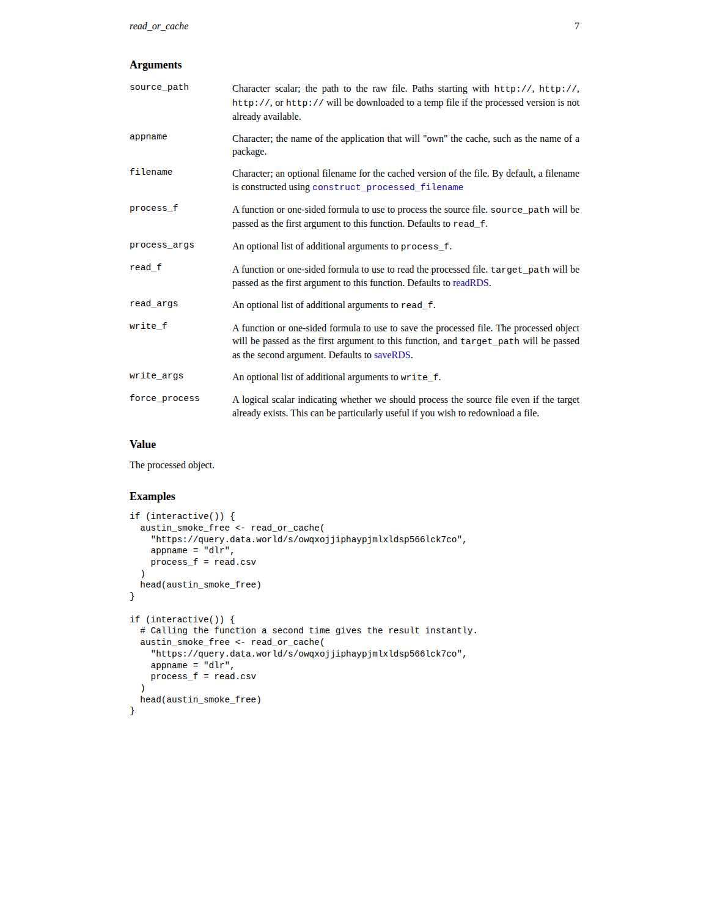read_or_cache 7
Arguments
source_path
Character scalar; the path to the raw file. Paths starting with http://, http://, http://, or http:// will be downloaded to a temp file if the processed version is not already available.
appname
Character; the name of the application that will "own" the cache, such as the name of a package.
filename
Character; an optional filename for the cached version of the file. By default, a filename is constructed using construct_processed_filename
process_f
A function or one-sided formula to use to process the source file. source_path will be passed as the first argument to this function. Defaults to read_f.
process_args
An optional list of additional arguments to process_f.
read_f
A function or one-sided formula to use to read the processed file. target_path will be passed as the first argument to this function. Defaults to readRDS.
read_args
An optional list of additional arguments to read_f.
write_f
A function or one-sided formula to use to save the processed file. The processed object will be passed as the first argument to this function, and target_path will be passed as the second argument. Defaults to saveRDS.
write_args
An optional list of additional arguments to write_f.
force_process
A logical scalar indicating whether we should process the source file even if the target already exists. This can be particularly useful if you wish to redownload a file.
Value
The processed object.
Examples
if (interactive()) {
  austin_smoke_free <- read_or_cache(
    "https://query.data.world/s/owqxojjiphaypjmlxldsp566lck7co",
    appname = "dlr",
    process_f = read.csv
  )
  head(austin_smoke_free)
}

if (interactive()) {
  # Calling the function a second time gives the result instantly.
  austin_smoke_free <- read_or_cache(
    "https://query.data.world/s/owqxojjiphaypjmlxldsp566lck7co",
    appname = "dlr",
    process_f = read.csv
  )
  head(austin_smoke_free)
}